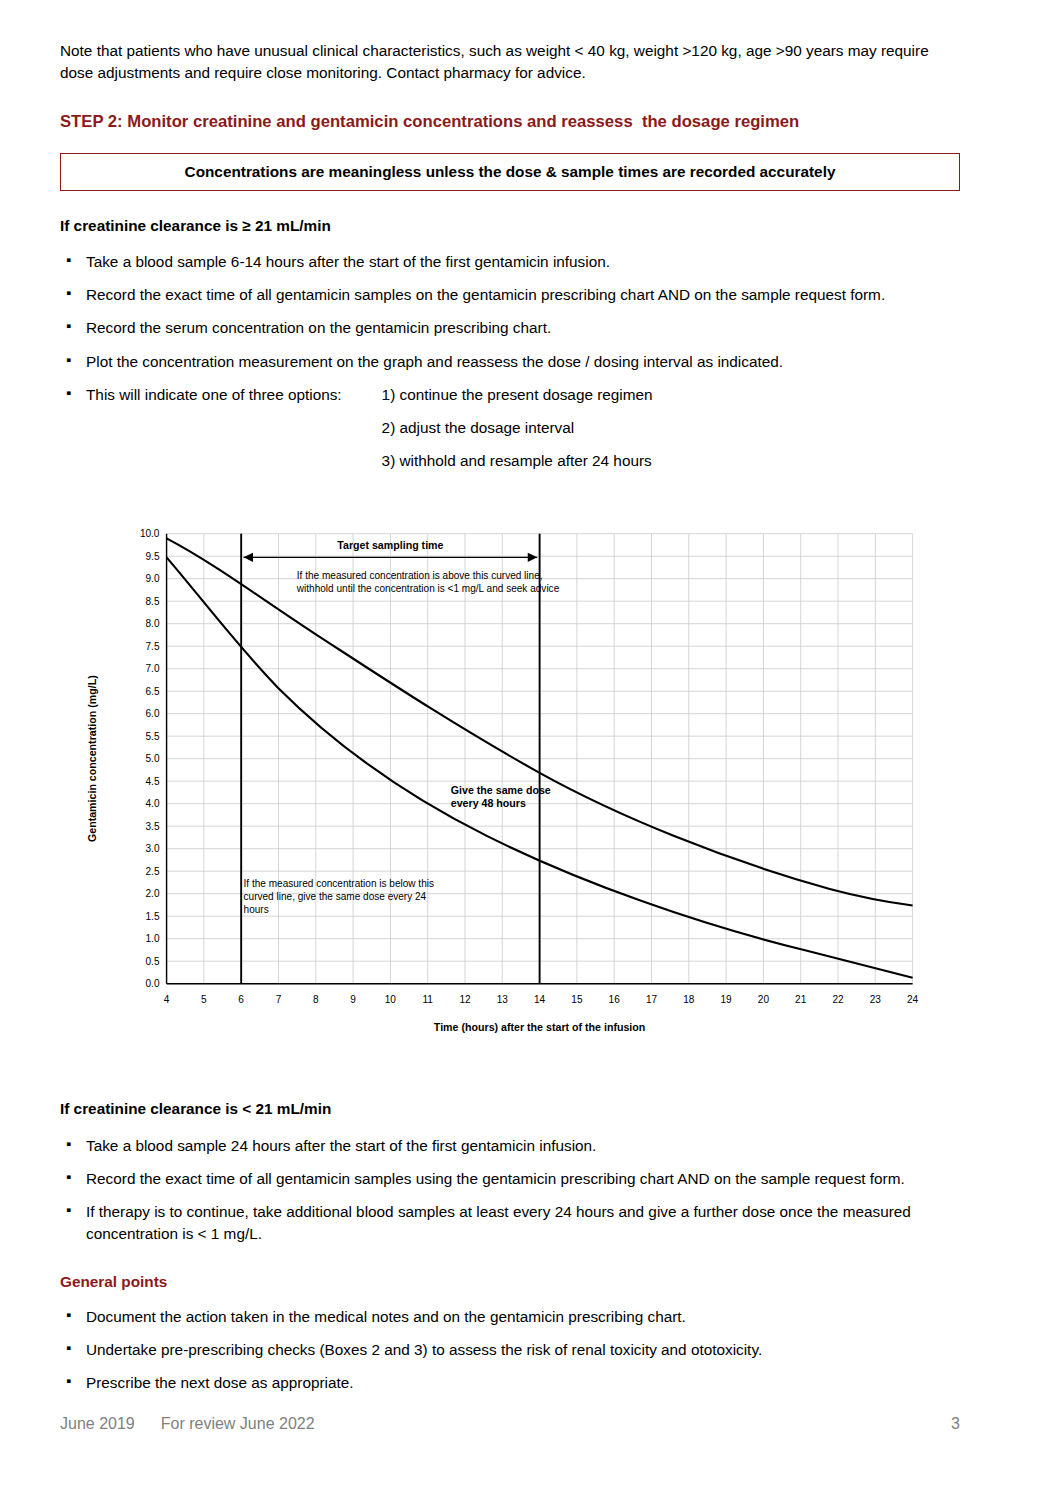Note that patients who have unusual clinical characteristics, such as weight < 40 kg, weight >120 kg, age >90 years may require dose adjustments and require close monitoring. Contact pharmacy for advice.
STEP 2: Monitor creatinine and gentamicin concentrations and reassess the dosage regimen
Concentrations are meaningless unless the dose & sample times are recorded accurately
If creatinine clearance is ≥ 21 mL/min
Take a blood sample 6-14 hours after the start of the first gentamicin infusion.
Record the exact time of all gentamicin samples on the gentamicin prescribing chart AND on the sample request form.
Record the serum concentration on the gentamicin prescribing chart.
Plot the concentration measurement on the graph and reassess the dose / dosing interval as indicated.
This will indicate one of three options:
1) continue the present dosage regimen
2) adjust the dosage interval
3) withhold and resample after 24 hours
10.0 9.5 9.0 8.5 8.0 7.5 7.0 6.5 6.0 5.5 5.0 4.5 4.0 3.5 3.0 2.5 2.0 1.5 1.0 0.5 0.0 4 5 6 7 8 9 10 11 12 13 14 15 16 17 18 19 20 21 22 23 24 Time (hours) after the start of the infusion Gentamicin concentration (mg/L) Target sampling time If the measured concentration is above this curved line, withhold until the concentration is <1 mg/L and seek advice Give the same dose every 48 hours If the measured concentration is below this curved line, give the same dose every 24 hours
If creatinine clearance is < 21 mL/min
Take a blood sample 24 hours after the start of the first gentamicin infusion.
Record the exact time of all gentamicin samples using the gentamicin prescribing chart AND on the sample request form.
If therapy is to continue, take additional blood samples at least every 24 hours and give a further dose once the measured concentration is < 1 mg/L.
General points
Document the action taken in the medical notes and on the gentamicin prescribing chart.
Undertake pre-prescribing checks (Boxes 2 and 3) to assess the risk of renal toxicity and ototoxicity.
Prescribe the next dose as appropriate.
June 2019 For review June 2022
3